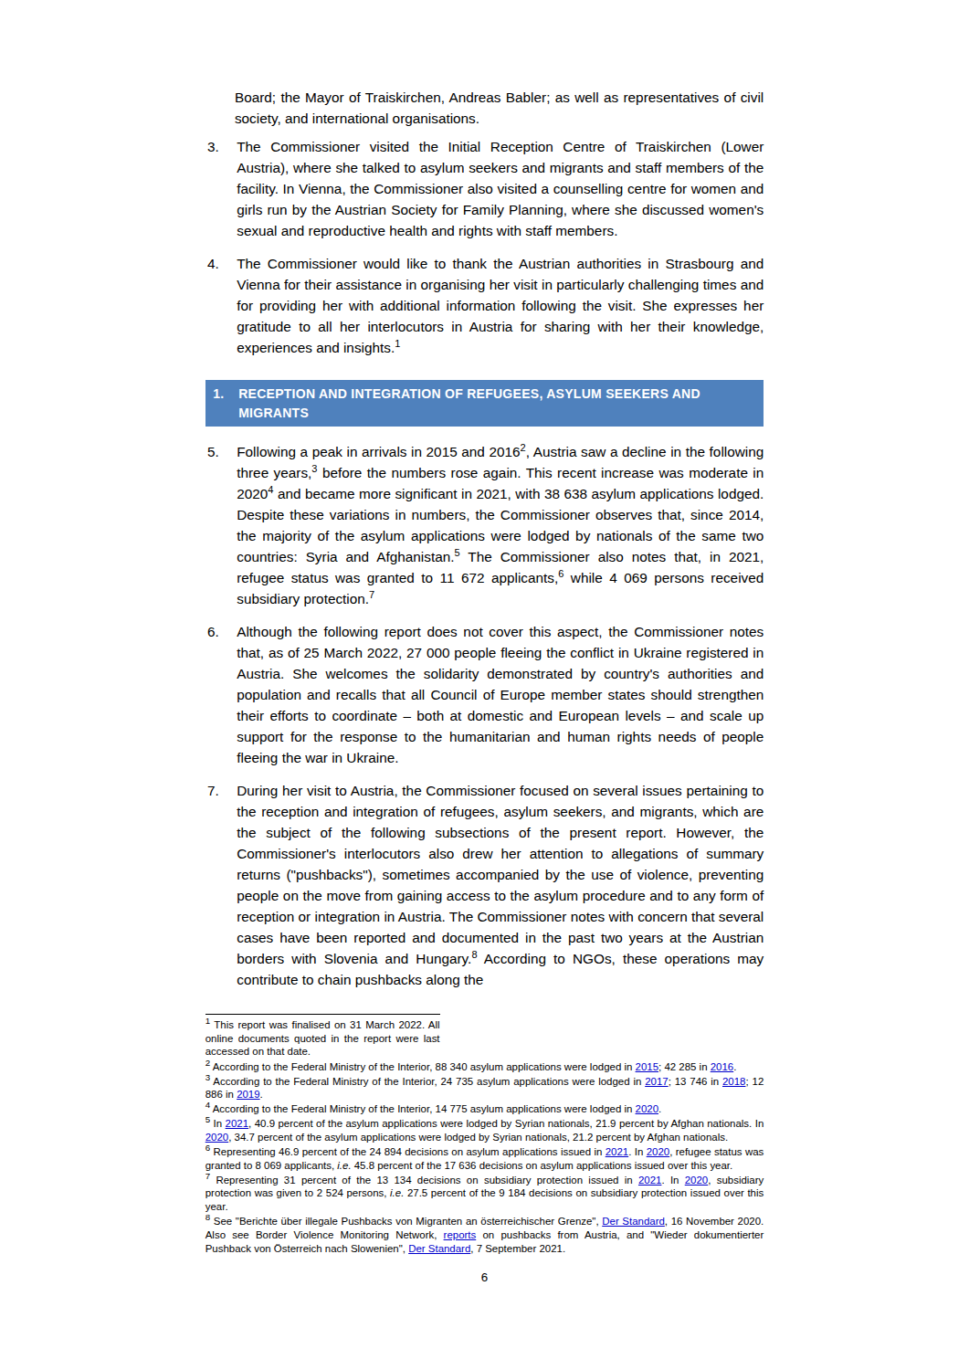Board; the Mayor of Traiskirchen, Andreas Babler; as well as representatives of civil society, and international organisations.
3.
The Commissioner visited the Initial Reception Centre of Traiskirchen (Lower Austria), where she talked to asylum seekers and migrants and staff members of the facility. In Vienna, the Commissioner also visited a counselling centre for women and girls run by the Austrian Society for Family Planning, where she discussed women's sexual and reproductive health and rights with staff members.
4.
The Commissioner would like to thank the Austrian authorities in Strasbourg and Vienna for their assistance in organising her visit in particularly challenging times and for providing her with additional information following the visit. She expresses her gratitude to all her interlocutors in Austria for sharing with her their knowledge, experiences and insights.1
1.
RECEPTION AND INTEGRATION OF REFUGEES, ASYLUM SEEKERS AND MIGRANTS
5.
Following a peak in arrivals in 2015 and 20162, Austria saw a decline in the following three years,3 before the numbers rose again. This recent increase was moderate in 20204 and became more significant in 2021, with 38 638 asylum applications lodged. Despite these variations in numbers, the Commissioner observes that, since 2014, the majority of the asylum applications were lodged by nationals of the same two countries: Syria and Afghanistan.5 The Commissioner also notes that, in 2021, refugee status was granted to 11 672 applicants,6 while 4 069 persons received subsidiary protection.7
6.
Although the following report does not cover this aspect, the Commissioner notes that, as of 25 March 2022, 27 000 people fleeing the conflict in Ukraine registered in Austria. She welcomes the solidarity demonstrated by country's authorities and population and recalls that all Council of Europe member states should strengthen their efforts to coordinate – both at domestic and European levels – and scale up support for the response to the humanitarian and human rights needs of people fleeing the war in Ukraine.
7.
During her visit to Austria, the Commissioner focused on several issues pertaining to the reception and integration of refugees, asylum seekers, and migrants, which are the subject of the following subsections of the present report. However, the Commissioner's interlocutors also drew her attention to allegations of summary returns ("pushbacks"), sometimes accompanied by the use of violence, preventing people on the move from gaining access to the asylum procedure and to any form of reception or integration in Austria. The Commissioner notes with concern that several cases have been reported and documented in the past two years at the Austrian borders with Slovenia and Hungary.8 According to NGOs, these operations may contribute to chain pushbacks along the
1 This report was finalised on 31 March 2022. All online documents quoted in the report were last accessed on that date.
2 According to the Federal Ministry of the Interior, 88 340 asylum applications were lodged in 2015; 42 285 in 2016.
3 According to the Federal Ministry of the Interior, 24 735 asylum applications were lodged in 2017; 13 746 in 2018; 12 886 in 2019.
4 According to the Federal Ministry of the Interior, 14 775 asylum applications were lodged in 2020.
5 In 2021, 40.9 percent of the asylum applications were lodged by Syrian nationals, 21.9 percent by Afghan nationals. In 2020, 34.7 percent of the asylum applications were lodged by Syrian nationals, 21.2 percent by Afghan nationals.
6 Representing 46.9 percent of the 24 894 decisions on asylum applications issued in 2021. In 2020, refugee status was granted to 8 069 applicants, i.e. 45.8 percent of the 17 636 decisions on asylum applications issued over this year.
7 Representing 31 percent of the 13 134 decisions on subsidiary protection issued in 2021. In 2020, subsidiary protection was given to 2 524 persons, i.e. 27.5 percent of the 9 184 decisions on subsidiary protection issued over this year.
8 See "Berichte über illegale Pushbacks von Migranten an österreichischer Grenze", Der Standard, 16 November 2020. Also see Border Violence Monitoring Network, reports on pushbacks from Austria, and "Wieder dokumentierter Pushback von Österreich nach Slowenien", Der Standard, 7 September 2021.
6